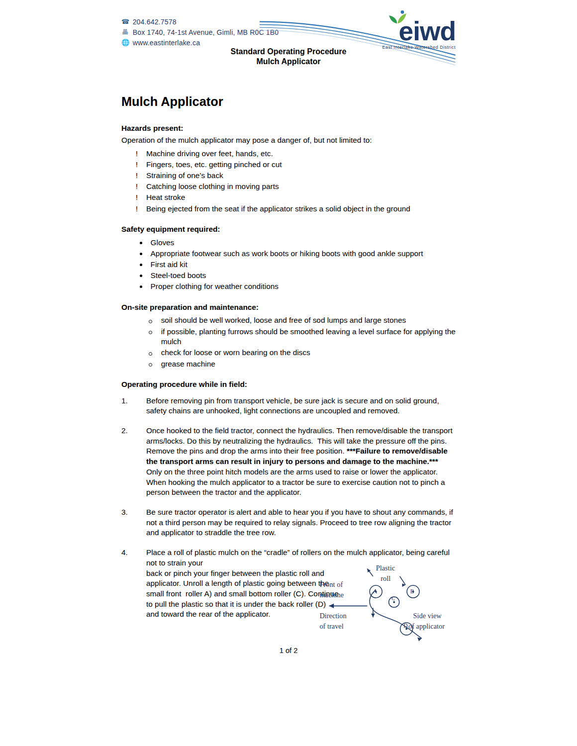☎204.642.7578
🖶Box 1740, 74-1st Avenue, Gimli, MB R0C 1B0
🌐www.eastinterlake.ca
eiwd
East Interlake Watershed District
Standard Operating Procedure
Mulch Applicator
Mulch Applicator
Hazards present:
Operation of the mulch applicator may pose a danger of, but not limited to:
Machine driving over feet, hands, etc.
Fingers, toes, etc. getting pinched or cut
Straining of one’s back
Catching loose clothing in moving parts
Heat stroke
Being ejected from the seat if the applicator strikes a solid object in the ground
Safety equipment required:
Gloves
Appropriate footwear such as work boots or hiking boots with good ankle support
First aid kit
Steel-toed boots
Proper clothing for weather conditions
On-site preparation and maintenance:
soil should be well worked, loose and free of sod lumps and large stones
if possible, planting furrows should be smoothed leaving a level surface for applying the mulch
check for loose or worn bearing on the discs
grease machine
Operating procedure while in field:
Before removing pin from transport vehicle, be sure jack is secure and on solid ground, safety chains are unhooked, light connections are uncoupled and removed.
Once hooked to the field tractor, connect the hydraulics. Then remove/disable the transport arms/locks. Do this by neutralizing the hydraulics. This will take the pressure off the pins. Remove the pins and drop the arms into their free position. ***Failure to remove/disable the transport arms can result in injury to persons and damage to the machine.*** Only on the three point hitch models are the arms used to raise or lower the applicator. When hooking the mulch applicator to a tractor be sure to exercise caution not to pinch a person between the tractor and the applicator.
Be sure tractor operator is alert and able to hear you if you have to shout any commands, if not a third person may be required to relay signals. Proceed to tree row aligning the tractor and applicator to straddle the tree row.
Place a roll of plastic mulch on the “cradle” of rollers on the mulch applicator, being careful not to strain your
back or pinch your finger between the plastic roll and applicator. Unroll a length of plastic going between the small front roller A) and small bottom roller (C). Continue to pull the plastic so that it is under the back roller (D) and toward the rear of the applicator.
Plastic roll Front of machine Direction of travel Side view of applicator A B C D
1 of 2